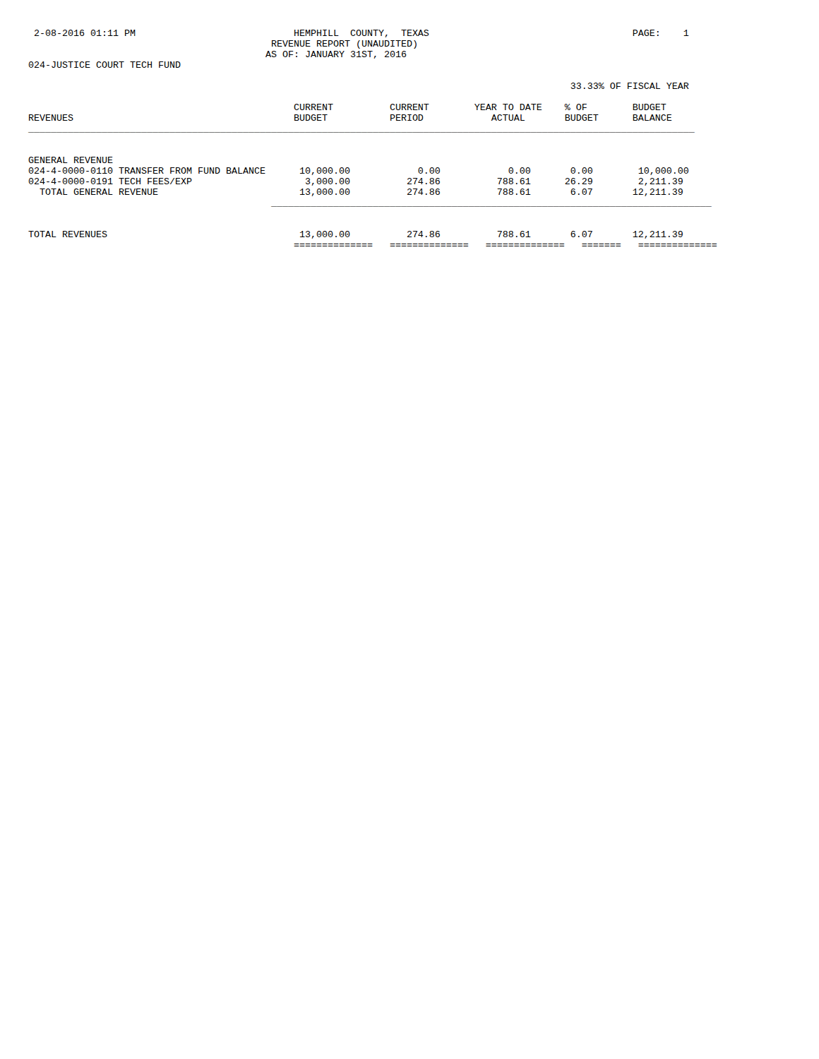2-08-2016 01:11 PM                            HEMPHILL  COUNTY,  TEXAS                                    PAGE:    1
                                           REVENUE REPORT (UNAUDITED)
                                          AS OF: JANUARY 31ST, 2016
024-JUSTICE COURT TECH FUND

                                                                                                33.33% OF FISCAL YEAR

                                               CURRENT          CURRENT        YEAR TO DATE    % OF        BUDGET
REVENUES                                       BUDGET           PERIOD            ACTUAL       BUDGET      BALANCE
______________________________________________________________________________________________________________________


GENERAL REVENUE
024-4-0000-0110 TRANSFER FROM FUND BALANCE      10,000.00            0.00            0.00       0.00        10,000.00
024-4-0000-0191 TECH FEES/EXP                    3,000.00          274.86          788.61      26.29        2,211.39
  TOTAL GENERAL REVENUE                         13,000.00          274.86          788.61       6.07       12,211.39
                                           ______________________________________________________________________________


TOTAL REVENUES                                  13,000.00          274.86          788.61       6.07       12,211.39
                                               ==============   ==============   ==============   =======   ==============